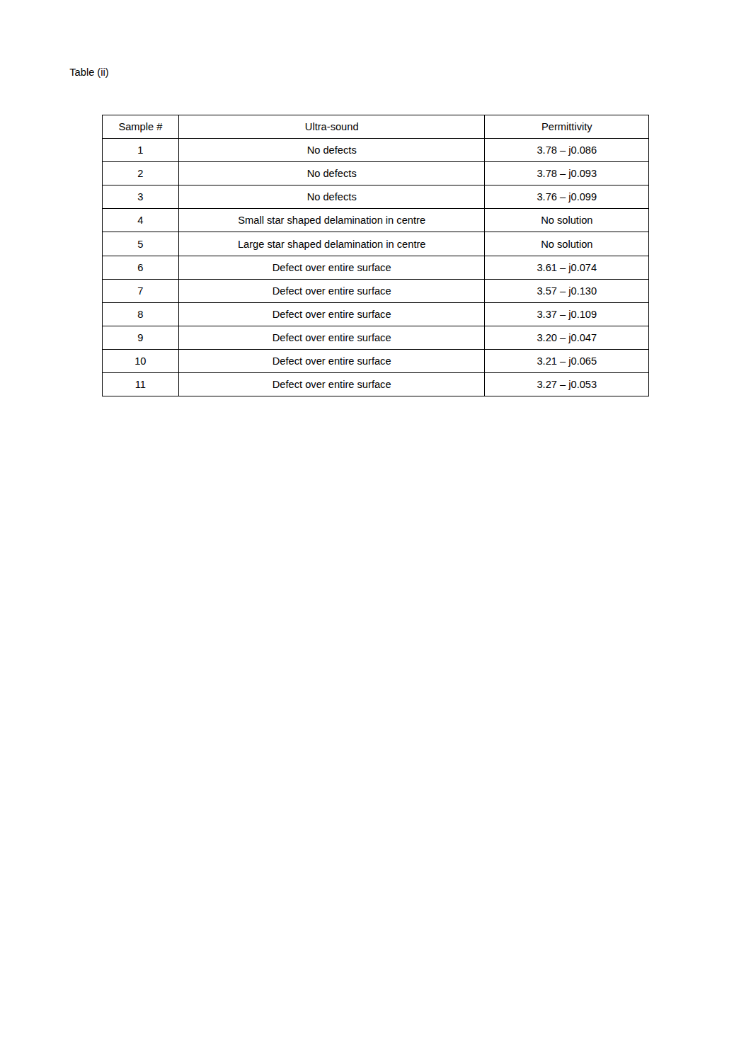Table (ii)
| Sample # | Ultra-sound | Permittivity |
| --- | --- | --- |
| 1 | No defects | 3.78 – j0.086 |
| 2 | No defects | 3.78 – j0.093 |
| 3 | No defects | 3.76 – j0.099 |
| 4 | Small star shaped delamination in centre | No solution |
| 5 | Large star shaped delamination in centre | No solution |
| 6 | Defect over entire surface | 3.61 – j0.074 |
| 7 | Defect over entire surface | 3.57 – j0.130 |
| 8 | Defect over entire surface | 3.37 – j0.109 |
| 9 | Defect over entire surface | 3.20 – j0.047 |
| 10 | Defect over entire surface | 3.21 – j0.065 |
| 11 | Defect over entire surface | 3.27 – j0.053 |